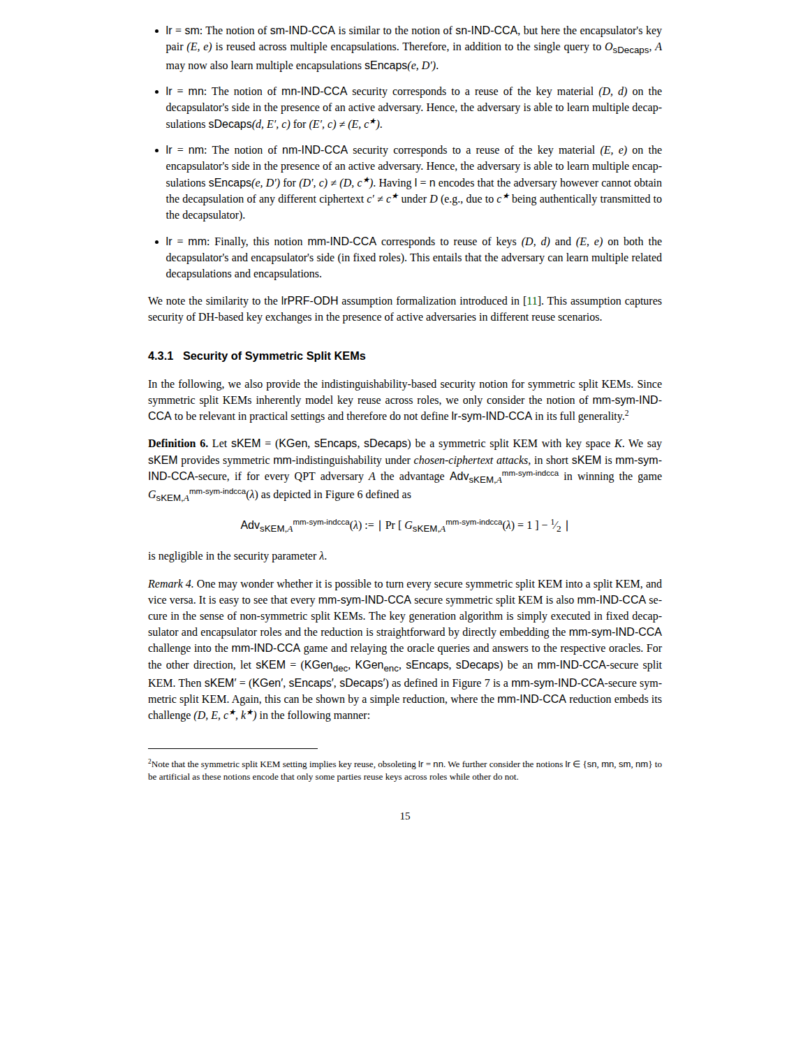lr = sm: The notion of sm-IND-CCA is similar to the notion of sn-IND-CCA, but here the encapsulator's key pair (E, e) is reused across multiple encapsulations. Therefore, in addition to the single query to OsDecaps, A may now also learn multiple encapsulations sEncaps(e, D′).
lr = mn: The notion of mn-IND-CCA security corresponds to a reuse of the key material (D, d) on the decapsulator's side in the presence of an active adversary. Hence, the adversary is able to learn multiple decapsulations sDecaps(d, E′, c) for (E′, c) ≠ (E, c★).
lr = nm: The notion of nm-IND-CCA security corresponds to a reuse of the key material (E, e) on the encapsulator's side in the presence of an active adversary. Hence, the adversary is able to learn multiple encapsulations sEncaps(e, D′) for (D′, c) ≠ (D, c★). Having l = n encodes that the adversary however cannot obtain the decapsulation of any different ciphertext c′ ≠ c★ under D (e.g., due to c★ being authentically transmitted to the decapsulator).
lr = mm: Finally, this notion mm-IND-CCA corresponds to reuse of keys (D, d) and (E, e) on both the decapsulator's and encapsulator's side (in fixed roles). This entails that the adversary can learn multiple related decapsulations and encapsulations.
We note the similarity to the lrPRF-ODH assumption formalization introduced in [11]. This assumption captures security of DH-based key exchanges in the presence of active adversaries in different reuse scenarios.
4.3.1 Security of Symmetric Split KEMs
In the following, we also provide the indistinguishability-based security notion for symmetric split KEMs. Since symmetric split KEMs inherently model key reuse across roles, we only consider the notion of mm-sym-IND-CCA to be relevant in practical settings and therefore do not define lr-sym-IND-CCA in its full generality.2
Definition 6. Let sKEM = (KGen, sEncaps, sDecaps) be a symmetric split KEM with key space K. We say sKEM provides symmetric mm-indistinguishability under chosen-ciphertext attacks, in short sKEM is mm-sym-IND-CCA-secure, if for every QPT adversary A the advantage AdvsKEM,Amm-sym-indcca in winning the game GsKEM,Amm-sym-indcca(λ) as depicted in Figure 6 defined as
AdvsKEM,Amm-sym-indcca(λ) := ∣ Pr [ GsKEM,Amm-sym-indcca(λ) = 1 ] − 1⁄2 ∣
is negligible in the security parameter λ.
Remark 4. One may wonder whether it is possible to turn every secure symmetric split KEM into a split KEM, and vice versa. It is easy to see that every mm-sym-IND-CCA secure symmetric split KEM is also mm-IND-CCA secure in the sense of non-symmetric split KEMs. The key generation algorithm is simply executed in fixed decapsulator and encapsulator roles and the reduction is straightforward by directly embedding the mm-sym-IND-CCA challenge into the mm-IND-CCA game and relaying the oracle queries and answers to the respective oracles. For the other direction, let sKEM = (KGendec, KGenenc, sEncaps, sDecaps) be an mm-IND-CCA-secure split KEM. Then sKEM′ = (KGen′, sEncaps′, sDecaps′) as defined in Figure 7 is a mm-sym-IND-CCA-secure symmetric split KEM. Again, this can be shown by a simple reduction, where the mm-IND-CCA reduction embeds its challenge (D, E, c★, k★) in the following manner:
2Note that the symmetric split KEM setting implies key reuse, obsoleting lr = nn. We further consider the notions lr ∈ {sn, mn, sm, nm} to be artificial as these notions encode that only some parties reuse keys across roles while other do not.
15